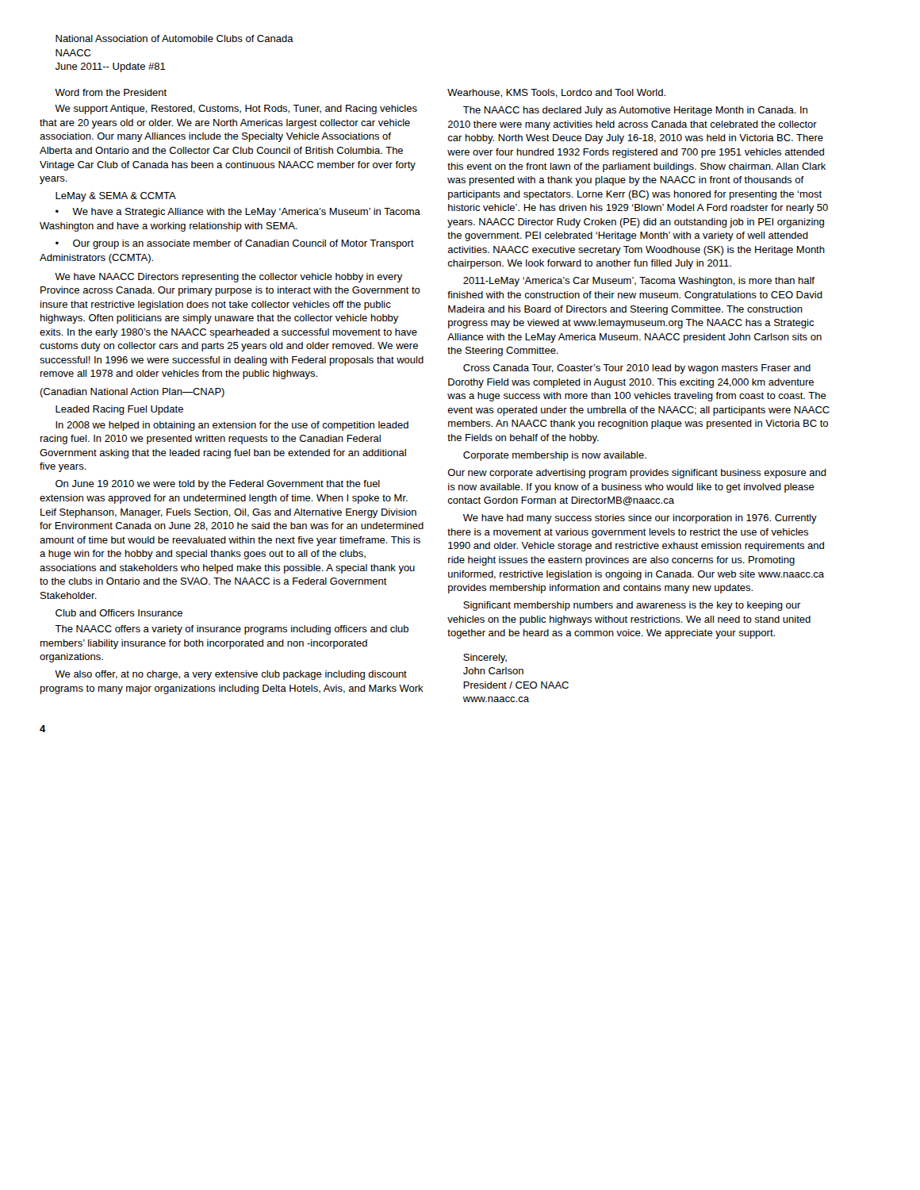National Association of Automobile Clubs of Canada
NAACC
June 2011-- Update #81
Word from the President
We support Antique, Restored, Customs, Hot Rods, Tuner, and Racing vehicles that are 20 years old or older. We are North Americas largest collector car vehicle association. Our many Alliances include the Specialty Vehicle Associations of Alberta and Ontario and the Collector Car Club Council of British Columbia. The Vintage Car Club of Canada has been a continuous NAACC member for over forty years.
LeMay & SEMA & CCMTA
•We have a Strategic Alliance with the LeMay ‘America’s Museum’ in Tacoma Washington and have a working relationship with SEMA.
•Our group is an associate member of Canadian Council of Motor Transport Administrators (CCMTA).
We have NAACC Directors representing the collector vehicle hobby in every Province across Canada. Our primary purpose is to interact with the Government to insure that restrictive legislation does not take collector vehicles off the public highways. Often politicians are simply unaware that the collector vehicle hobby exits. In the early 1980’s the NAACC spearheaded a successful movement to have customs duty on collector cars and parts 25 years old and older removed. We were successful! In 1996 we were successful in dealing with Federal proposals that would remove all 1978 and older vehicles from the public highways.
(Canadian National Action Plan—CNAP)
Leaded Racing Fuel Update
In 2008 we helped in obtaining an extension for the use of competition leaded racing fuel. In 2010 we presented written requests to the Canadian Federal Government asking that the leaded racing fuel ban be extended for an additional five years.
On June 19 2010 we were told by the Federal Government that the fuel extension was approved for an undetermined length of time. When I spoke to Mr. Leif Stephanson, Manager, Fuels Section, Oil, Gas and Alternative Energy Division for Environment Canada on June 28, 2010 he said the ban was for an undetermined amount of time but would be reevaluated within the next five year timeframe. This is a huge win for the hobby and special thanks goes out to all of the clubs, associations and stakeholders who helped make this possible. A special thank you to the clubs in Ontario and the SVAO. The NAACC is a Federal Government Stakeholder.
Club and Officers Insurance
The NAACC offers a variety of insurance programs including officers and club members’ liability insurance for both incorporated and non -incorporated organizations.
We also offer, at no charge, a very extensive club package including discount programs to many major organizations including Delta Hotels, Avis, and Marks Work Wearhouse, KMS Tools, Lordco and Tool World.
The NAACC has declared July as Automotive Heritage Month in Canada. In 2010 there were many activities held across Canada that celebrated the collector car hobby. North West Deuce Day July 16-18, 2010 was held in Victoria BC. There were over four hundred 1932 Fords registered and 700 pre 1951 vehicles attended this event on the front lawn of the parliament buildings. Show chairman. Allan Clark was presented with a thank you plaque by the NAACC in front of thousands of participants and spectators. Lorne Kerr (BC) was honored for presenting the ‘most historic vehicle’. He has driven his 1929 ‘Blown’ Model A Ford roadster for nearly 50 years. NAACC Director Rudy Croken (PE) did an outstanding job in PEI organizing the government. PEI celebrated ‘Heritage Month’ with a variety of well attended activities. NAACC executive secretary Tom Woodhouse (SK) is the Heritage Month chairperson. We look forward to another fun filled July in 2011.
2011-LeMay ‘America’s Car Museum’, Tacoma Washington, is more than half finished with the construction of their new museum. Congratulations to CEO David Madeira and his Board of Directors and Steering Committee. The construction progress may be viewed at www.lemaymuseum.org The NAACC has a Strategic Alliance with the LeMay America Museum. NAACC president John Carlson sits on the Steering Committee.
Cross Canada Tour, Coaster’s Tour 2010 lead by wagon masters Fraser and Dorothy Field was completed in August 2010. This exciting 24,000 km adventure was a huge success with more than 100 vehicles traveling from coast to coast. The event was operated under the umbrella of the NAACC; all participants were NAACC members. An NAACC thank you recognition plaque was presented in Victoria BC to the Fields on behalf of the hobby.
Corporate membership is now available.
Our new corporate advertising program provides significant business exposure and is now available. If you know of a business who would like to get involved please contact Gordon Forman at DirectorMB@naacc.ca
We have had many success stories since our incorporation in 1976. Currently there is a movement at various government levels to restrict the use of vehicles 1990 and older. Vehicle storage and restrictive exhaust emission requirements and ride height issues the eastern provinces are also concerns for us. Promoting uniformed, restrictive legislation is ongoing in Canada. Our web site www.naacc.ca provides membership information and contains many new updates.
Significant membership numbers and awareness is the key to keeping our vehicles on the public highways without restrictions. We all need to stand united together and be heard as a common voice. We appreciate your support.
Sincerely,
John Carlson
President / CEO NAAC
www.naacc.ca
4